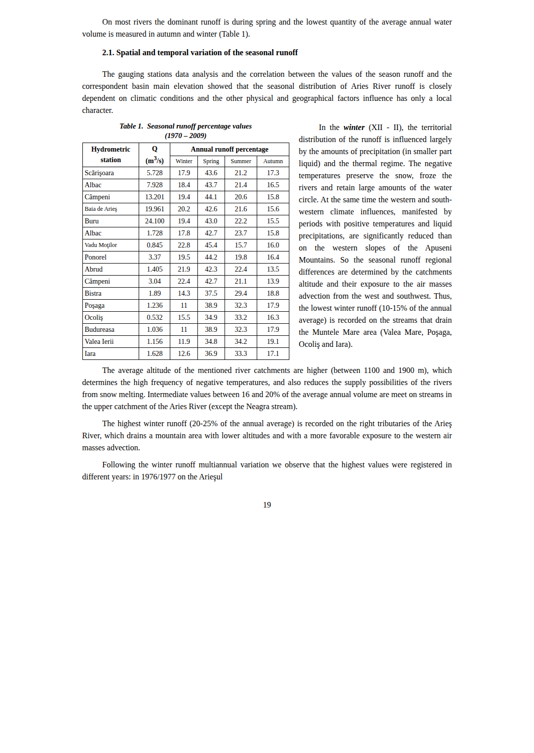On most rivers the dominant runoff is during spring and the lowest quantity of the average annual water volume is measured in autumn and winter (Table 1).
2.1. Spatial and temporal variation of the seasonal runoff
The gauging stations data analysis and the correlation between the values of the season runoff and the correspondent basin main elevation showed that the seasonal distribution of Aries River runoff is closely dependent on climatic conditions and the other physical and geographical factors influence has only a local character.
Table 1. Seasonal runoff percentage values
(1970 – 2009)
| Hydrometric station | Q (m 3 /s) | Annual runoff percentage |
| --- | --- | --- |
| Winter | Spring | Summer | Autumn |
| Scărişoara | 5.728 | 17.9 | 43.6 | 21.2 | 17.3 |
| Albac | 7.928 | 18.4 | 43.7 | 21.4 | 16.5 |
| Câmpeni | 13.201 | 19.4 | 44.1 | 20.6 | 15.8 |
| Baia de Arieş | 19.961 | 20.2 | 42.6 | 21.6 | 15.6 |
| Buru | 24.100 | 19.4 | 43.0 | 22.2 | 15.5 |
| Albac | 1.728 | 17.8 | 42.7 | 23.7 | 15.8 |
| Vadu Moţilor | 0.845 | 22.8 | 45.4 | 15.7 | 16.0 |
| Ponorel | 3.37 | 19.5 | 44.2 | 19.8 | 16.4 |
| Abrud | 1.405 | 21.9 | 42.3 | 22.4 | 13.5 |
| Câmpeni | 3.04 | 22.4 | 42.7 | 21.1 | 13.9 |
| Bistra | 1.89 | 14.3 | 37.5 | 29.4 | 18.8 |
| Poşaga | 1.236 | 11 | 38.9 | 32.3 | 17.9 |
| Ocoliş | 0.532 | 15.5 | 34.9 | 33.2 | 16.3 |
| Budureasa | 1.036 | 11 | 38.9 | 32.3 | 17.9 |
| Valea Ierii | 1.156 | 11.9 | 34.8 | 34.2 | 19.1 |
| Iara | 1.628 | 12.6 | 36.9 | 33.3 | 17.1 |
In the winter (XII - II), the territorial distribution of the runoff is influenced largely by the amounts of precipitation (in smaller part liquid) and the thermal regime. The negative temperatures preserve the snow, froze the rivers and retain large amounts of the water circle. At the same time the western and south-western climate influences, manifested by periods with positive temperatures and liquid precipitations, are significantly reduced than on the western slopes of the Apuseni Mountains. So the seasonal runoff regional differences are determined by the catchments altitude and their exposure to the air masses advection from the west and southwest. Thus, the lowest winter runoff (10-15% of the annual average) is recorded on the streams that drain the Muntele Mare area (Valea Mare, Poşaga, Ocoliş and Iara).
The average altitude of the mentioned river catchments are higher (between 1100 and 1900 m), which determines the high frequency of negative temperatures, and also reduces the supply possibilities of the rivers from snow melting. Intermediate values between 16 and 20% of the average annual volume are meet on streams in the upper catchment of the Aries River (except the Neagra stream).
The highest winter runoff (20-25% of the annual average) is recorded on the right tributaries of the Arieş River, which drains a mountain area with lower altitudes and with a more favorable exposure to the western air masses advection.
Following the winter runoff multiannual variation we observe that the highest values were registered in different years: in 1976/1977 on the Arieşul
19